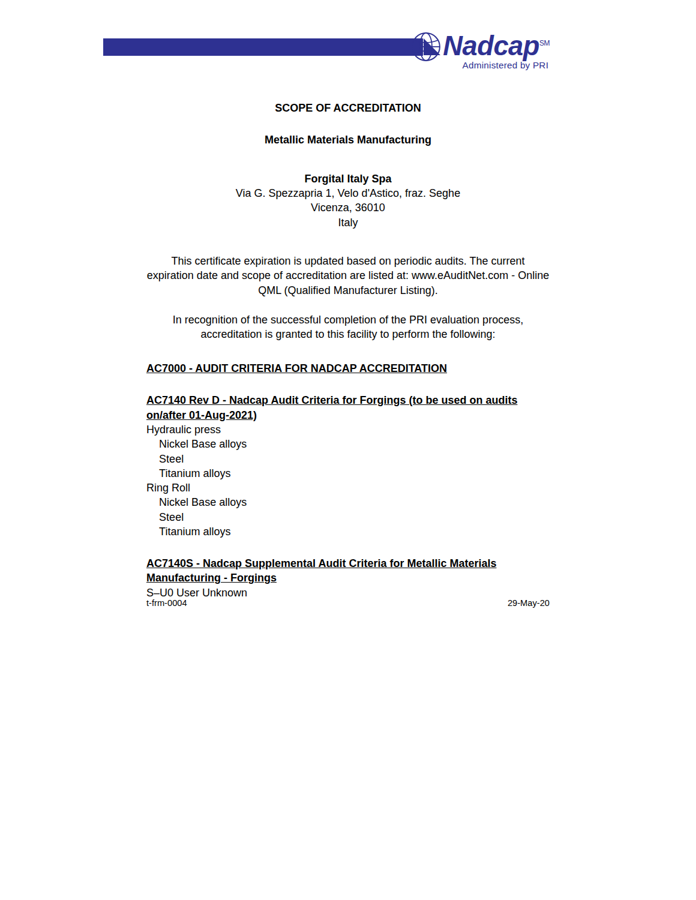NadcapSM
Administered by PRI
SCOPE OF ACCREDITATION
Metallic Materials Manufacturing
Forgital Italy Spa
Via G. Spezzapria 1, Velo d'Astico, fraz. Seghe
Vicenza, 36010
Italy
This certificate expiration is updated based on periodic audits. The current expiration date and scope of accreditation are listed at: www.eAuditNet.com - Online QML (Qualified Manufacturer Listing).
In recognition of the successful completion of the PRI evaluation process, accreditation is granted to this facility to perform the following:
AC7000 - AUDIT CRITERIA FOR NADCAP ACCREDITATION
AC7140 Rev D - Nadcap Audit Criteria for Forgings (to be used on audits on/after 01-Aug-2021)
Hydraulic press
Nickel Base alloys
Steel
Titanium alloys
Ring Roll
Nickel Base alloys
Steel
Titanium alloys
AC7140S - Nadcap Supplemental Audit Criteria for Metallic Materials Manufacturing - Forgings
S–U0 User Unknown
t-frm-0004 29-May-20